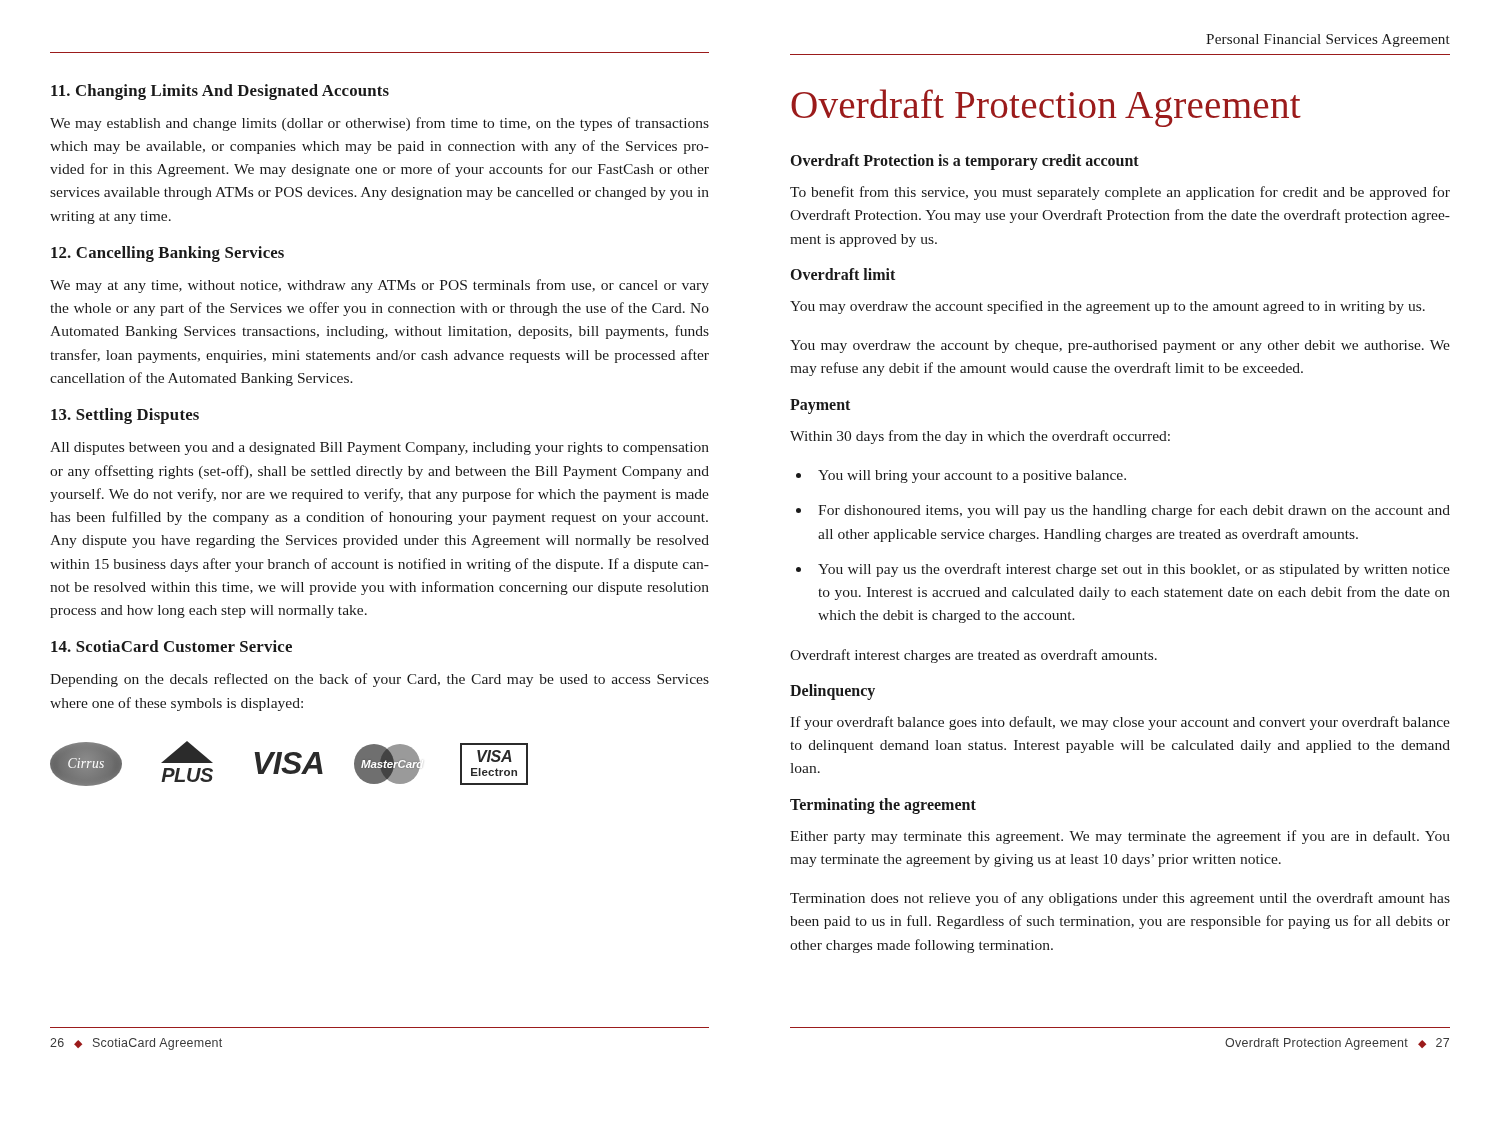11. Changing Limits And Designated Accounts
We may establish and change limits (dollar or otherwise) from time to time, on the types of transactions which may be available, or companies which may be paid in connection with any of the Services provided for in this Agreement. We may designate one or more of your accounts for our FastCash or other services available through ATMs or POS devices. Any designation may be cancelled or changed by you in writing at any time.
12. Cancelling Banking Services
We may at any time, without notice, withdraw any ATMs or POS terminals from use, or cancel or vary the whole or any part of the Services we offer you in connection with or through the use of the Card. No Automated Banking Services transactions, including, without limitation, deposits, bill payments, funds transfer, loan payments, enquiries, mini statements and/or cash advance requests will be processed after cancellation of the Automated Banking Services.
13. Settling Disputes
All disputes between you and a designated Bill Payment Company, including your rights to compensation or any offsetting rights (set-off), shall be settled directly by and between the Bill Payment Company and yourself. We do not verify, nor are we required to verify, that any purpose for which the payment is made has been fulfilled by the company as a condition of honouring your payment request on your account. Any dispute you have regarding the Services provided under this Agreement will normally be resolved within 15 business days after your branch of account is notified in writing of the dispute. If a dispute cannot be resolved within this time, we will provide you with information concerning our dispute resolution process and how long each step will normally take.
14. ScotiaCard Customer Service
Depending on the decals reflected on the back of your Card, the Card may be used to access Services where one of these symbols is displayed:
Cirrus PLUS VISA MasterCard VISA Electron
26 ◆ ScotiaCard Agreement
Personal Financial Services Agreement
Overdraft Protection Agreement
Overdraft Protection is a temporary credit account
To benefit from this service, you must separately complete an application for credit and be approved for Overdraft Protection. You may use your Overdraft Protection from the date the overdraft protection agreement is approved by us.
Overdraft limit
You may overdraw the account specified in the agreement up to the amount agreed to in writing by us.
You may overdraw the account by cheque, pre-authorised payment or any other debit we authorise. We may refuse any debit if the amount would cause the overdraft limit to be exceeded.
Payment
Within 30 days from the day in which the overdraft occurred:
You will bring your account to a positive balance.
For dishonoured items, you will pay us the handling charge for each debit drawn on the account and all other applicable service charges. Handling charges are treated as overdraft amounts.
You will pay us the overdraft interest charge set out in this booklet, or as stipulated by written notice to you. Interest is accrued and calculated daily to each statement date on each debit from the date on which the debit is charged to the account.
Overdraft interest charges are treated as overdraft amounts.
Delinquency
If your overdraft balance goes into default, we may close your account and convert your overdraft balance to delinquent demand loan status. Interest payable will be calculated daily and applied to the demand loan.
Terminating the agreement
Either party may terminate this agreement. We may terminate the agreement if you are in default. You may terminate the agreement by giving us at least 10 days’ prior written notice.
Termination does not relieve you of any obligations under this agreement until the overdraft amount has been paid to us in full. Regardless of such termination, you are responsible for paying us for all debits or other charges made following termination.
Overdraft Protection Agreement ◆ 27